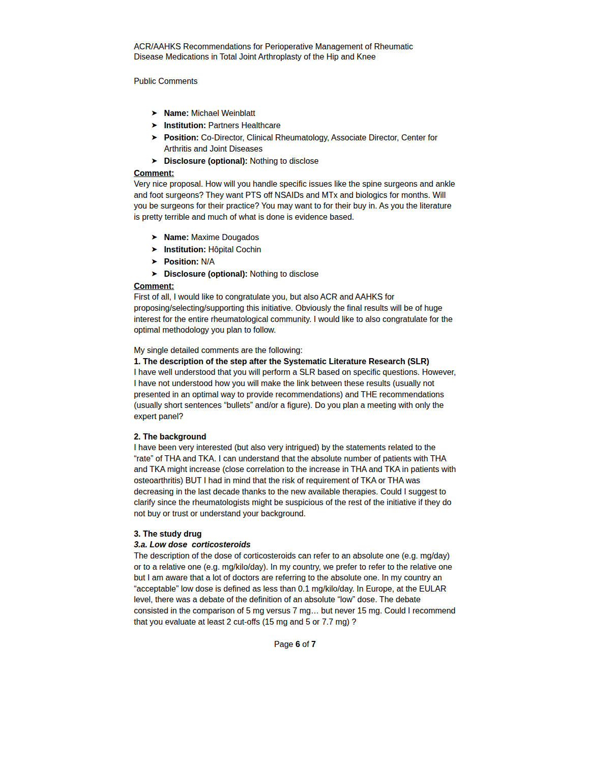ACR/AAHKS Recommendations for Perioperative Management of Rheumatic
Disease Medications in Total Joint Arthroplasty of the Hip and Knee
Public Comments
Name: Michael Weinblatt
Institution: Partners Healthcare
Position: Co-Director, Clinical Rheumatology, Associate Director, Center for Arthritis and Joint Diseases
Disclosure (optional): Nothing to disclose
Comment:
Very nice proposal. How will you handle specific issues like the spine surgeons and ankle and foot surgeons? They want PTS off NSAIDs and MTx and biologics for months. Will you be surgeons for their practice? You may want to for their buy in. As you the literature is pretty terrible and much of what is done is evidence based.
Name: Maxime Dougados
Institution: Hôpital Cochin
Position: N/A
Disclosure (optional): Nothing to disclose
Comment:
First of all, I would like to congratulate you, but also ACR and AAHKS for proposing/selecting/supporting this initiative. Obviously the final results will be of huge interest for the entire rheumatological community. I would like to also congratulate for the optimal methodology you plan to follow.
My single detailed comments are the following:
1. The description of the step after the Systematic Literature Research (SLR)
I have well understood that you will perform a SLR based on specific questions. However, I have not understood how you will make the link between these results (usually not presented in an optimal way to provide recommendations) and THE recommendations (usually short sentences “bullets” and/or a figure). Do you plan a meeting with only the expert panel?
2. The background
I have been very interested (but also very intrigued) by the statements related to the “rate” of THA and TKA. I can understand that the absolute number of patients with THA and TKA might increase (close correlation to the increase in THA and TKA in patients with osteoarthritis) BUT I had in mind that the risk of requirement of TKA or THA was decreasing in the last decade thanks to the new available therapies. Could I suggest to clarify since the rheumatologists might be suspicious of the rest of the initiative if they do not buy or trust or understand your background.
3. The study drug
3.a. Low dose corticosteroids
The description of the dose of corticosteroids can refer to an absolute one (e.g. mg/day) or to a relative one (e.g. mg/kilo/day). In my country, we prefer to refer to the relative one but I am aware that a lot of doctors are referring to the absolute one. In my country an “acceptable” low dose is defined as less than 0.1 mg/kilo/day. In Europe, at the EULAR level, there was a debate of the definition of an absolute “low” dose. The debate consisted in the comparison of 5 mg versus 7 mg… but never 15 mg. Could I recommend that you evaluate at least 2 cut-offs (15 mg and 5 or 7.7 mg) ?
Page 6 of 7